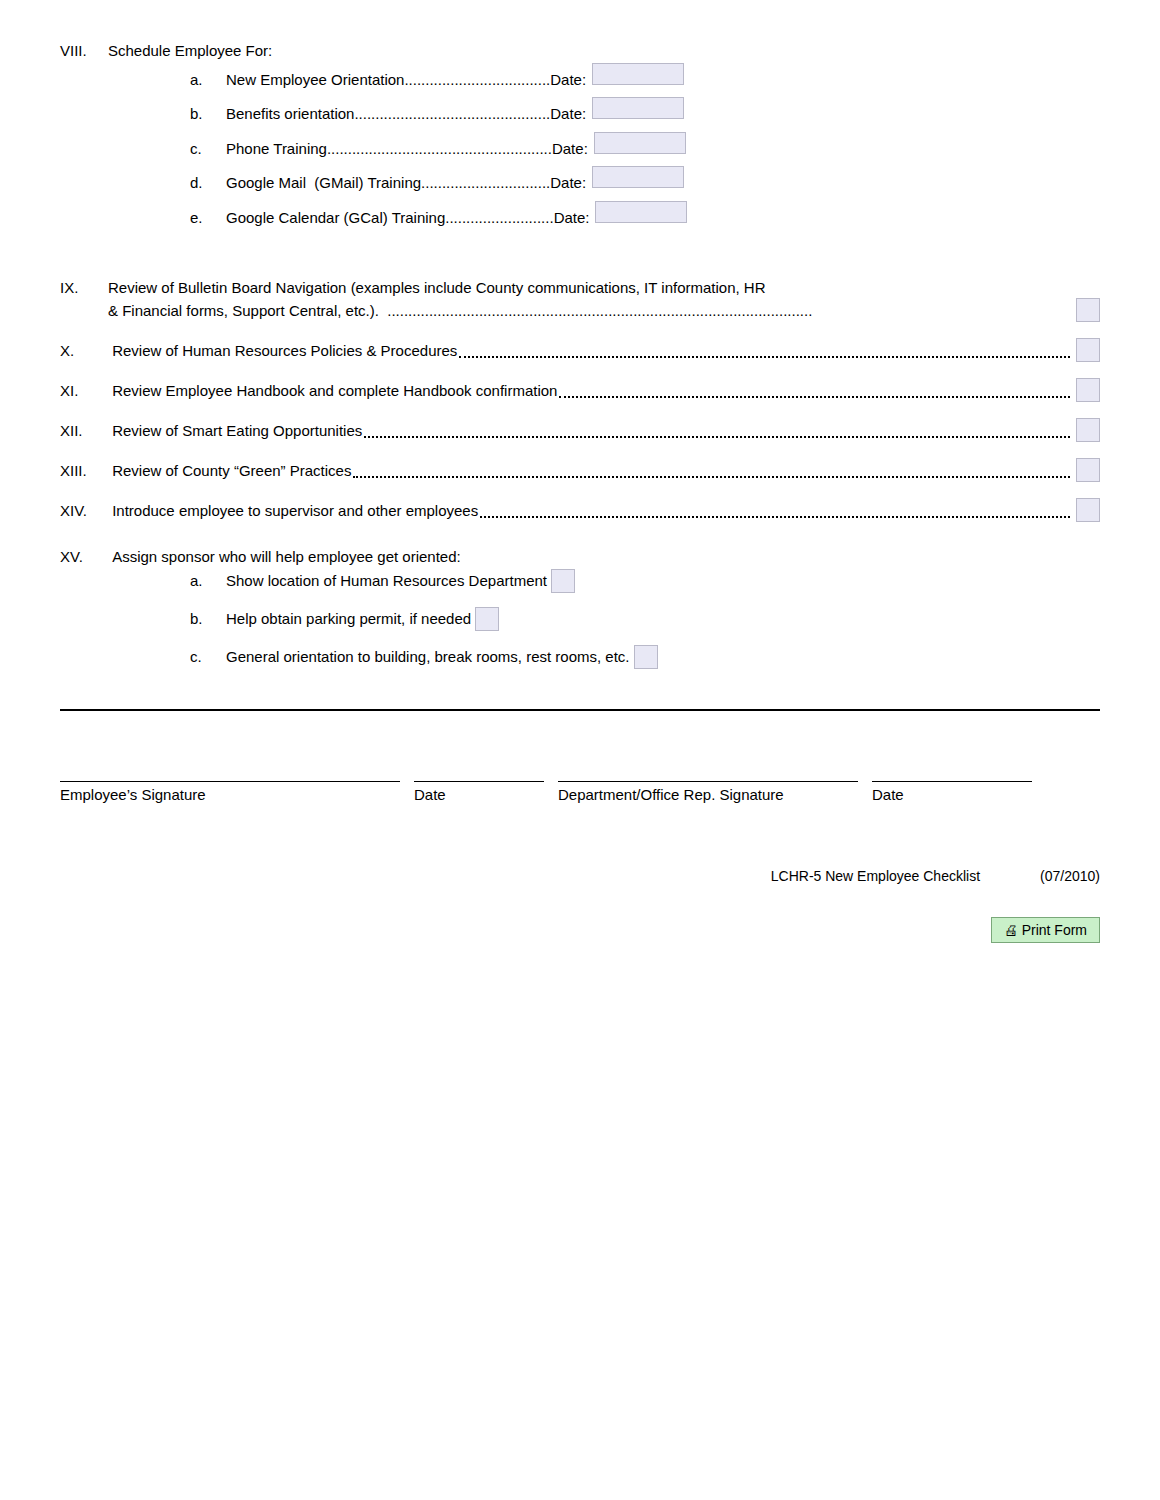VIII. Schedule Employee For:
a. New Employee Orientation...................................Date:
b. Benefits orientation...............................................Date:
c. Phone Training......................................................Date:
d. Google Mail (GMail) Training...............................Date:
e. Google Calendar (GCal) Training..........................Date:
IX. Review of Bulletin Board Navigation (examples include County communications, IT information, HR
& Financial forms, Support Central, etc.). ......................................................................................................
X. Review of Human Resources Policies & Procedures
XI. Review Employee Handbook and complete Handbook confirmation
XII. Review of Smart Eating Opportunities
XIII. Review of County “Green” Practices
XIV. Introduce employee to supervisor and other employees
XV. Assign sponsor who will help employee get oriented:
a. Show location of Human Resources Department
b. Help obtain parking permit, if needed
c. General orientation to building, break rooms, rest rooms, etc.
Employee’s Signature
Date
Department/Office Rep. Signature
Date
LCHR-5 New Employee Checklist(07/2010)
🖨Print Form